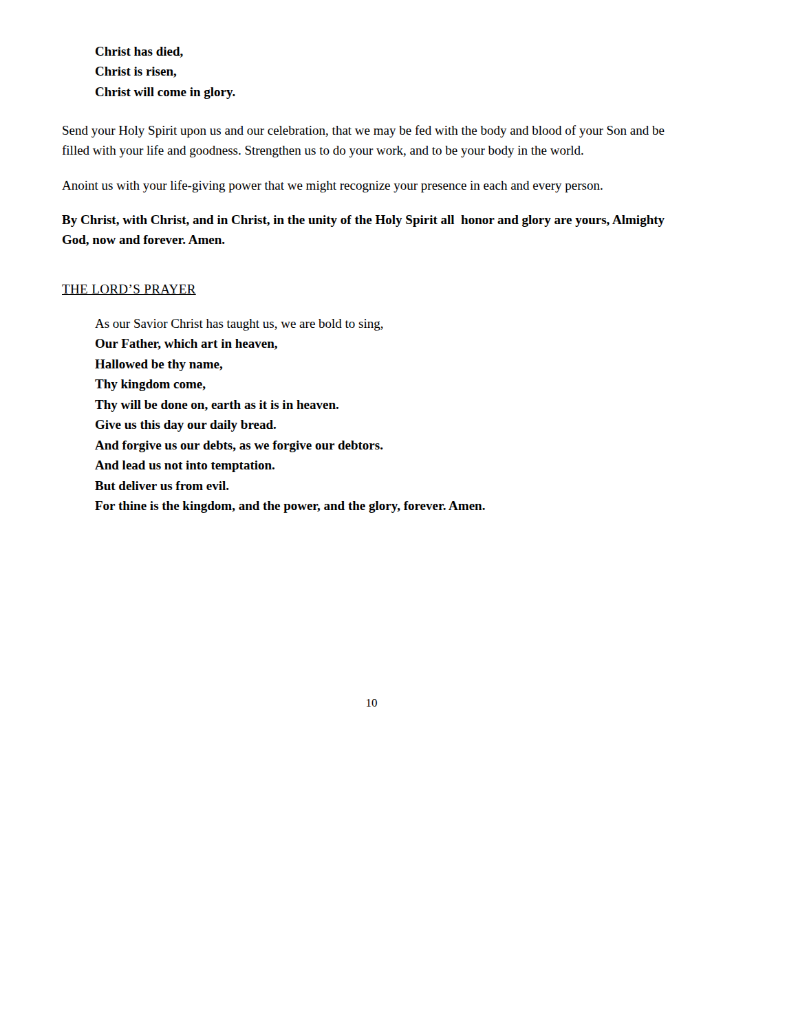Christ has died, Christ is risen, Christ will come in glory.
Send your Holy Spirit upon us and our celebration, that we may be fed with the body and blood of your Son and be filled with your life and goodness. Strengthen us to do your work, and to be your body in the world.
Anoint us with your life-giving power that we might recognize your presence in each and every person.
By Christ, with Christ, and in Christ, in the unity of the Holy Spirit all honor and glory are yours, Almighty God, now and forever. Amen.
THE LORD’S PRAYER
As our Savior Christ has taught us, we are bold to sing, Our Father, which art in heaven, Hallowed be thy name, Thy kingdom come, Thy will be done on, earth as it is in heaven. Give us this day our daily bread. And forgive us our debts, as we forgive our debtors. And lead us not into temptation. But deliver us from evil. For thine is the kingdom, and the power, and the glory, forever. Amen.
10